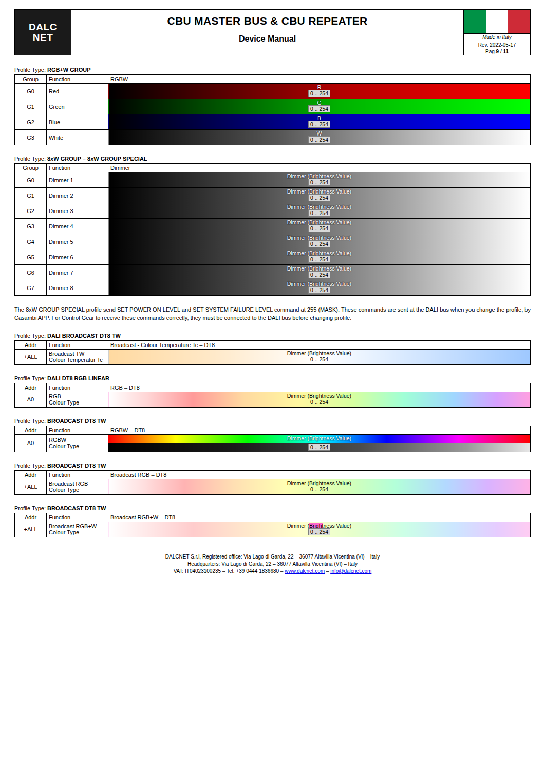DALC NET
CBU MASTER BUS & CBU REPEATER
Device Manual
Made in Italy
Rev. 2022-05-17
Pag.9 / 11
Profile Type: RGB+W GROUP
| Group | Function | RGBW |
| --- | --- | --- |
| G0 | Red | R 0 .. 254 |
| G1 | Green | G 0 .. 254 |
| G2 | Blue | B 0 .. 254 |
| G3 | White | W 0 .. 254 |
Profile Type: 8xW GROUP – 8xW GROUP SPECIAL
| Group | Function | Dimmer |
| --- | --- | --- |
| G0 | Dimmer 1 | Dimmer (Brightness Value) 0 .. 254 |
| G1 | Dimmer 2 | Dimmer (Brightness Value) 0 .. 254 |
| G2 | Dimmer 3 | Dimmer (Brightness Value) 0 .. 254 |
| G3 | Dimmer 4 | Dimmer (Brightness Value) 0 .. 254 |
| G4 | Dimmer 5 | Dimmer (Brightness Value) 0 .. 254 |
| G5 | Dimmer 6 | Dimmer (Brightness Value) 0 .. 254 |
| G6 | Dimmer 7 | Dimmer (Brightness Value) 0 .. 254 |
| G7 | Dimmer 8 | Dimmer (Brightness Value) 0 .. 254 |
The 8xW GROUP SPECIAL profile send SET POWER ON LEVEL and SET SYSTEM FAILURE LEVEL command at 255 (MASK). These commands are sent at the DALI bus when you change the profile, by Casambi APP. For Control Gear to receive these commands correctly, they must be connected to the DALI bus before changing profile.
Profile Type: DALI BROADCAST DT8 TW
| Addr | Function | Broadcast - Colour Temperature Tc – DT8 |
| --- | --- | --- |
| +ALL | Broadcast TW Colour Temperatur Tc | Dimmer (Brightness Value) 0 .. 254 |
Profile Type: DALI DT8 RGB LINEAR
| Addr | Function | RGB – DT8 |
| --- | --- | --- |
| A0 | RGB Colour Type | Dimmer (Brightness Value) 0 .. 254 |
Profile Type: BROADCAST DT8 TW
| Addr | Function | RGBW – DT8 |
| --- | --- | --- |
| A0 | RGBW Colour Type | Dimmer (Brightness Value) 0 .. 254 |
Profile Type: BROADCAST DT8 TW
| Addr | Function | Broadcast RGB – DT8 |
| --- | --- | --- |
| +ALL | Broadcast RGB Colour Type | Dimmer (Brightness Value) 0 .. 254 |
Profile Type: BROADCAST DT8 TW
| Addr | Function | Broadcast RGB+W – DT8 |
| --- | --- | --- |
| +ALL | Broadcast RGB+W Colour Type | Dimmer ( Bright ness Value) 0 .. 254 |
DALCNET S.r.l, Registered office: Via Lago di Garda, 22 – 36077 Altavilla Vicentina (VI) – Italy
Headquarters: Via Lago di Garda, 22 – 36077 Altavilla Vicentina (VI) – Italy
VAT: IT04023100235 – Tel. +39 0444 1836680 – www.dalcnet.com – info@dalcnet.com